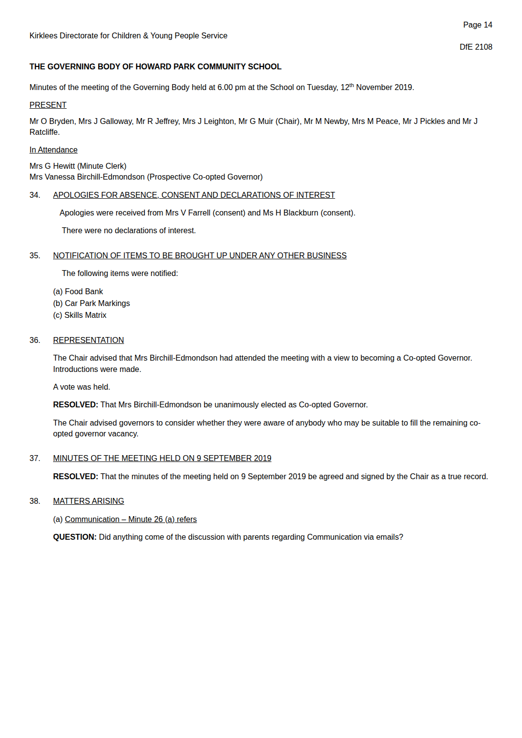Page 14
Kirklees Directorate for Children & Young People Service
DfE 2108
THE GOVERNING BODY OF HOWARD PARK COMMUNITY SCHOOL
Minutes of the meeting of the Governing Body held at 6.00 pm at the School on Tuesday, 12th November 2019.
PRESENT
Mr O Bryden, Mrs J Galloway, Mr R Jeffrey, Mrs J Leighton, Mr G Muir (Chair), Mr M Newby, Mrs M Peace, Mr J Pickles and Mr J Ratcliffe.
In Attendance
Mrs G Hewitt (Minute Clerk)
Mrs Vanessa Birchill-Edmondson (Prospective Co-opted Governor)
34.
APOLOGIES FOR ABSENCE, CONSENT AND DECLARATIONS OF INTEREST
Apologies were received from Mrs V Farrell (consent) and Ms H Blackburn (consent).
There were no declarations of interest.
35.
NOTIFICATION OF ITEMS TO BE BROUGHT UP UNDER ANY OTHER BUSINESS
The following items were notified:
(a) Food Bank
(b) Car Park Markings
(c) Skills Matrix
36.
REPRESENTATION
The Chair advised that Mrs Birchill-Edmondson had attended the meeting with a view to becoming a Co-opted Governor. Introductions were made.
A vote was held.
RESOLVED: That Mrs Birchill-Edmondson be unanimously elected as Co-opted Governor.
The Chair advised governors to consider whether they were aware of anybody who may be suitable to fill the remaining co-opted governor vacancy.
37.
MINUTES OF THE MEETING HELD ON 9 SEPTEMBER 2019
RESOLVED: That the minutes of the meeting held on 9 September 2019 be agreed and signed by the Chair as a true record.
38.
MATTERS ARISING
(a) Communication – Minute 26 (a) refers
QUESTION: Did anything come of the discussion with parents regarding Communication via emails?